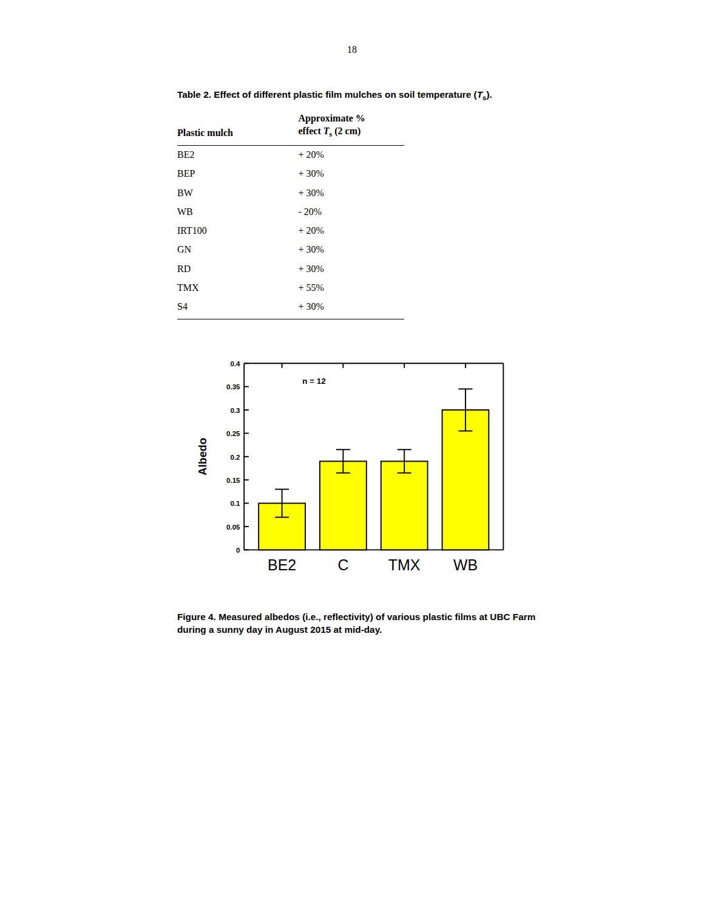18
Table 2. Effect of different plastic film mulches on soil temperature (Ts).
| Plastic mulch | Approximate % effect T s (2 cm) |
| --- | --- |
| BE2 | + 20% |
| BEP | + 30% |
| BW | + 30% |
| WB | - 20% |
| IRT100 | + 20% |
| GN | + 30% |
| RD | + 30% |
| TMX | + 55% |
| S4 | + 30% |
0 0.05 0.1 0.15 0.2 0.25 0.3 0.35 0.4 Albedo n = 12 BE2 C TMX WB
Figure 4. Measured albedos (i.e., reflectivity) of various plastic films at UBC Farm during a sunny day in August 2015 at mid-day.